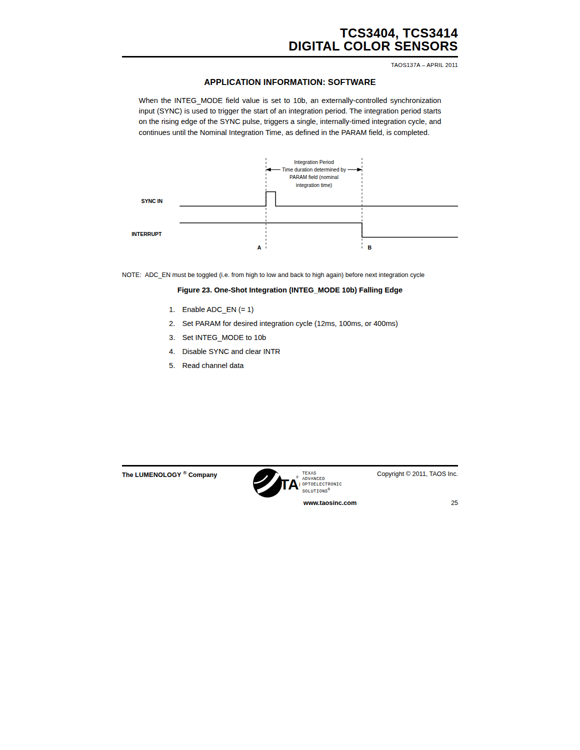TCS3404, TCS3414
DIGITAL COLOR SENSORS
TAOS137A – APRIL 2011
APPLICATION INFORMATION: SOFTWARE
When the INTEG_MODE field value is set to 10b, an externally-controlled synchronization input (SYNC) is used to trigger the start of an integration period. The integration period starts on the rising edge of the SYNC pulse, triggers a single, internally-timed integration cycle, and continues until the Nominal Integration Time, as defined in the PARAM field, is completed.
Integration Period Time duration determined by PARAM field (nominal integration time) SYNC IN INTERRUPT A B
NOTE: ADC_EN must be toggled (i.e. from high to low and back to high again) before next integration cycle
Figure 23. One-Shot Integration (INTEG_MODE 10b) Falling Edge
Enable ADC_EN (= 1)
Set PARAM for desired integration cycle (12ms, 100ms, or 400ms)
Set INTEG_MODE to 10b
Disable SYNC and clear INTR
Read channel data
The LUMENOLOGY ® Company
TAOS ®
TEXAS
ADVANCED
OPTOELECTRONIC
SOLUTIONS®
Copyright © 2011, TAOS Inc.
www.taosinc.com
25